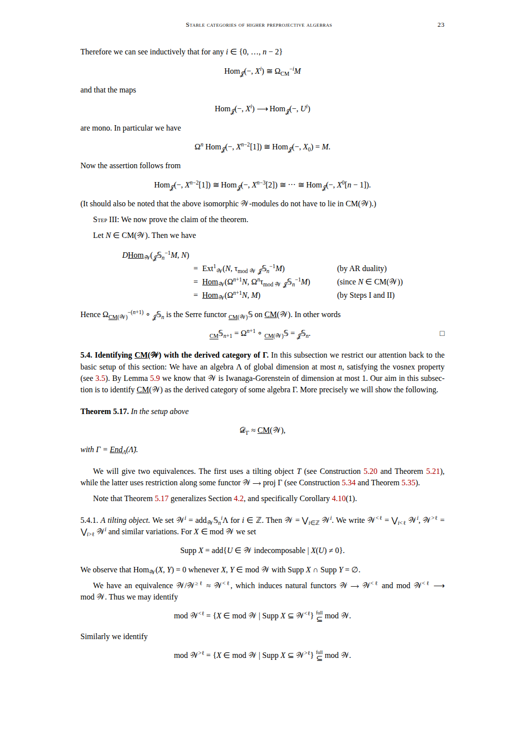Stable categories of higher preprojective algebras 23
Therefore we can see inductively that for any i ∈ {0, …, n − 2}
Hom𝒥(−, Xi) ≅ ΩCM−iM
and that the maps
Hom𝒥(−, Xi) ⟶ Hom𝒥(−, Ui)
are mono. In particular we have
Ωn Hom𝒥(−, Xn−2[1]) ≅ Hom𝒥(−, X0) = M.
Now the assertion follows from
Hom𝒥(−, Xn−2[1]) ≅ Hom𝒥(−, Xn−3[2]) ≅ ··· ≅ Hom𝒥(−, X0[n − 1]).
(It should also be noted that the above isomorphic 𝒲-modules do not have to lie in CM(𝒲).)
Step III: We now prove the claim of the theorem.
Let N ∈ CM(𝒲). Then we have
| D Hom 𝒲 ( 𝒥 𝕊 n −1 M , N ) | | | |
| | = | Ext 1 𝒲 ( N , τ mod 𝒲 𝒥 𝕊 n −1 M ) | (by AR duality) |
| | = | Hom 𝒲 (Ω n +1 N , Ω n τ mod 𝒲 𝒥 𝕊 n −1 M ) | (since N ∈ CM(𝒲)) |
| | = | Hom 𝒲 (Ω n +1 N , M ) | (by Steps I and II) |
Hence ΩCM(𝒲)−(n+1) ∘ 𝒥𝕊n is the Serre functor CM(𝒲)𝕊 on CM(𝒲). In other words
CM𝕊n+1 = Ωn+1 ∘ CM(𝒲)𝕊 = 𝒥𝕊n. □
5.4. Identifying CM(𝒲) with the derived category of Γ. In this subsection we restrict our attention back to the basic setup of this section: We have an algebra Λ of global dimension at most n, satisfying the vosnex property (see 3.5). By Lemma 5.9 we know that 𝒲 is Iwanaga-Gorenstein of dimension at most 1. Our aim in this subsection is to identify CM(𝒲) as the derived category of some algebra Γ. More precisely we will show the following.
Theorem 5.17. In the setup above
𝒟Γ ≈ CM(𝒲),
with Γ = EndΛ(Λ̃).
We will give two equivalences. The first uses a tilting object T (see Construction 5.20 and Theorem 5.21), while the latter uses restriction along some functor 𝒲 ⟶ proj Γ (see Construction 5.34 and Theorem 5.35).
Note that Theorem 5.17 generalizes Section 4.2, and specifically Corollary 4.10(1).
5.4.1. A tilting object. We set 𝒲i = add𝒲𝕊niΛ for i ∈ ℤ. Then 𝒲 = ⋁i∈ℤ 𝒲i. We write 𝒲<ℓ = ⋁i<ℓ 𝒲i, 𝒲>ℓ = ⋁i>ℓ 𝒲i and similar variations. For X ∈ mod 𝒲 we set
Supp X = add{U ∈ 𝒲 indecomposable | X(U) ≠ 0}.
We observe that Hom𝒲(X, Y) = 0 whenever X, Y ∈ mod 𝒲 with Supp X ∩ Supp Y = ∅.
We have an equivalence 𝒲/𝒲≥ℓ ≈ 𝒲<ℓ, which induces natural functors 𝒲 ⟶ 𝒲<ℓ and mod 𝒲<ℓ ⟶ mod 𝒲. Thus we may identify
mod 𝒲<ℓ = {X ∈ mod 𝒲 | Supp X ⊆ 𝒲<ℓ} full⊆ mod 𝒲.
Similarly we identify
mod 𝒲>ℓ = {X ∈ mod 𝒲 | Supp X ⊆ 𝒲>ℓ} full⊆ mod 𝒲.